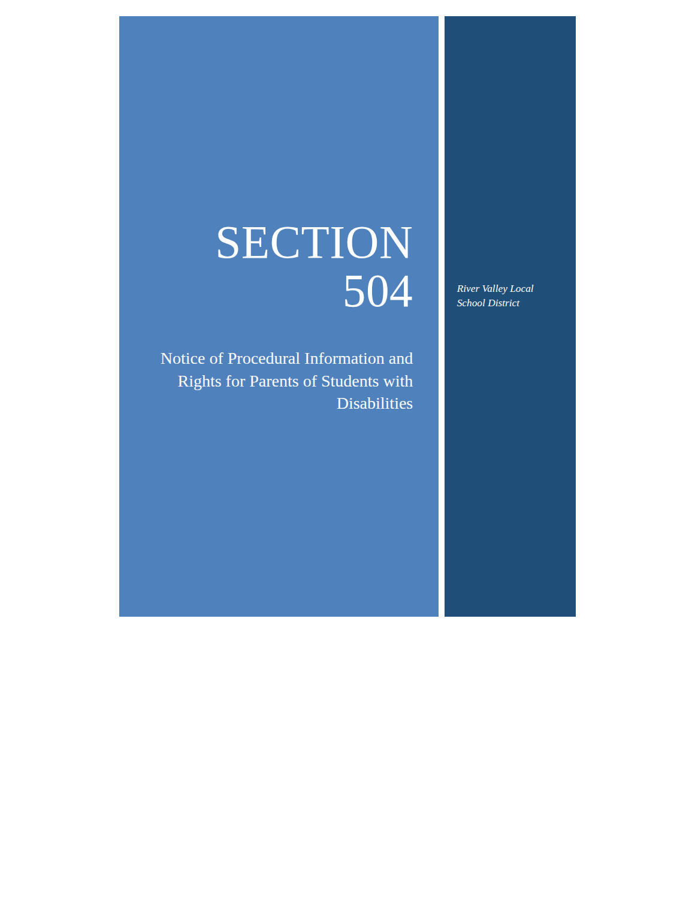SECTION 504
Notice of Procedural Information and Rights for Parents of Students with Disabilities
River Valley Local School District